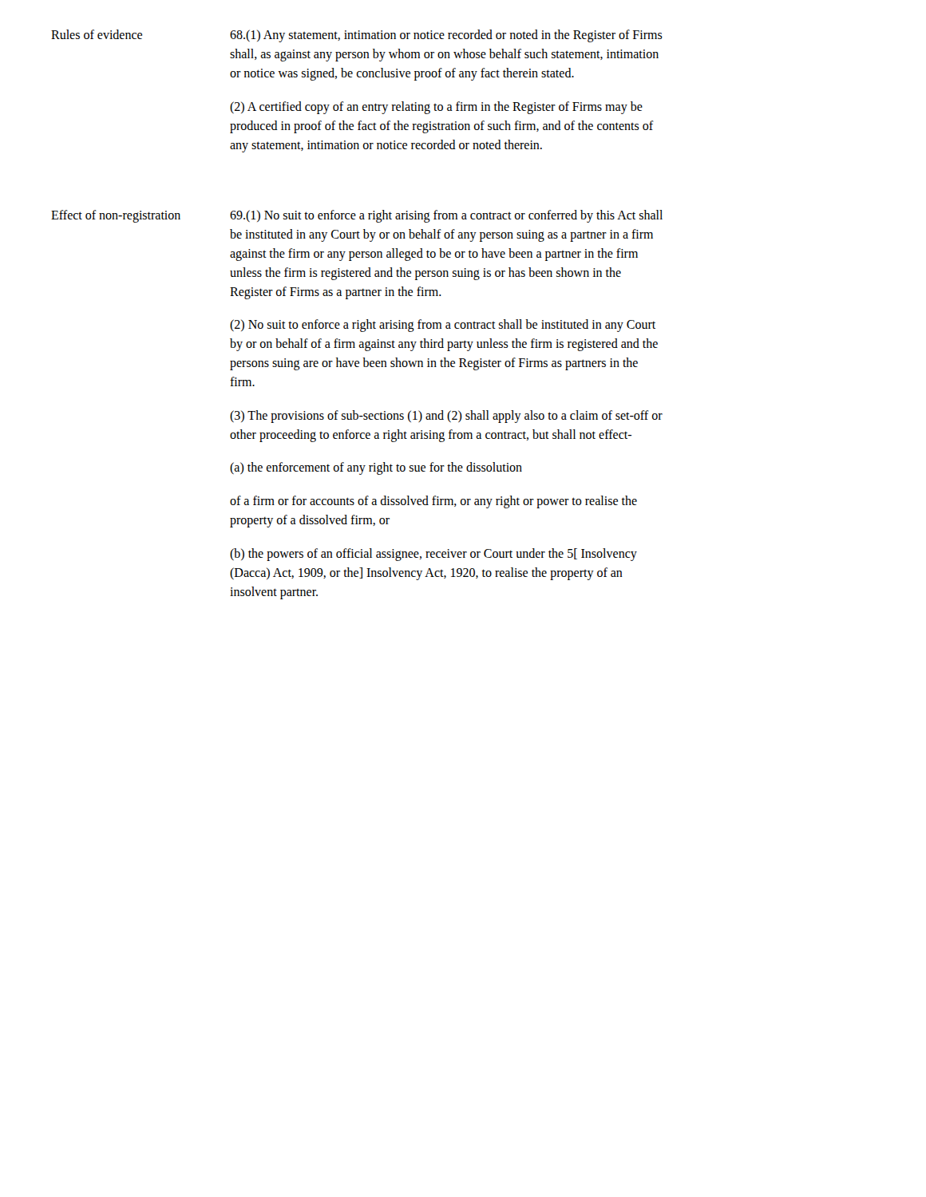Rules of evidence
68.(1) Any statement, intimation or notice recorded or noted in the Register of Firms shall, as against any person by whom or on whose behalf such statement, intimation or notice was signed, be conclusive proof of any fact therein stated.
(2) A certified copy of an entry relating to a firm in the Register of Firms may be produced in proof of the fact of the registration of such firm, and of the contents of any statement, intimation or notice recorded or noted therein.
Effect of non-registration
69.(1) No suit to enforce a right arising from a contract or conferred by this Act shall be instituted in any Court by or on behalf of any person suing as a partner in a firm against the firm or any person alleged to be or to have been a partner in the firm unless the firm is registered and the person suing is or has been shown in the Register of Firms as a partner in the firm.
(2) No suit to enforce a right arising from a contract shall be instituted in any Court by or on behalf of a firm against any third party unless the firm is registered and the persons suing are or have been shown in the Register of Firms as partners in the firm.
(3) The provisions of sub-sections (1) and (2) shall apply also to a claim of set-off or other proceeding to enforce a right arising from a contract, but shall not effect-
(a) the enforcement of any right to sue for the dissolution
of a firm or for accounts of a dissolved firm, or any right or power to realise the property of a dissolved firm, or
(b) the powers of an official assignee, receiver or Court under the 5[ Insolvency (Dacca) Act, 1909, or the] Insolvency Act, 1920, to realise the property of an insolvent partner.